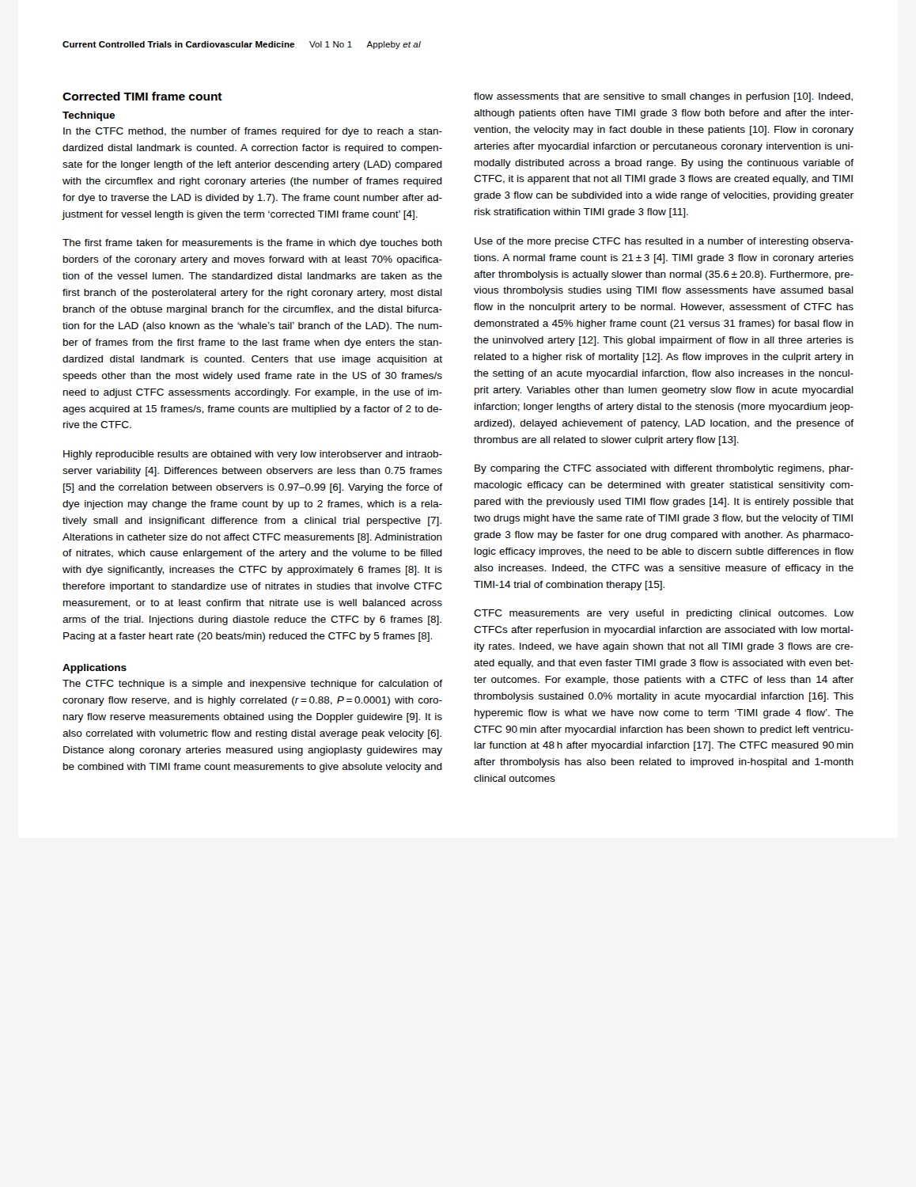Current Controlled Trials in Cardiovascular Medicine Vol 1 No 1 Appleby et al
Corrected TIMI frame count
Technique
In the CTFC method, the number of frames required for dye to reach a standardized distal landmark is counted. A correction factor is required to compensate for the longer length of the left anterior descending artery (LAD) compared with the circumflex and right coronary arteries (the number of frames required for dye to traverse the LAD is divided by 1.7). The frame count number after adjustment for vessel length is given the term ‘corrected TIMI frame count’ [4].
The first frame taken for measurements is the frame in which dye touches both borders of the coronary artery and moves forward with at least 70% opacification of the vessel lumen. The standardized distal landmarks are taken as the first branch of the posterolateral artery for the right coronary artery, most distal branch of the obtuse marginal branch for the circumflex, and the distal bifurcation for the LAD (also known as the ‘whale’s tail’ branch of the LAD). The number of frames from the first frame to the last frame when dye enters the standardized distal landmark is counted. Centers that use image acquisition at speeds other than the most widely used frame rate in the US of 30 frames/s need to adjust CTFC assessments accordingly. For example, in the use of images acquired at 15 frames/s, frame counts are multiplied by a factor of 2 to derive the CTFC.
Highly reproducible results are obtained with very low interobserver and intraobserver variability [4]. Differences between observers are less than 0.75 frames [5] and the correlation between observers is 0.97–0.99 [6]. Varying the force of dye injection may change the frame count by up to 2 frames, which is a relatively small and insignificant difference from a clinical trial perspective [7]. Alterations in catheter size do not affect CTFC measurements [8]. Administration of nitrates, which cause enlargement of the artery and the volume to be filled with dye significantly, increases the CTFC by approximately 6 frames [8]. It is therefore important to standardize use of nitrates in studies that involve CTFC measurement, or to at least confirm that nitrate use is well balanced across arms of the trial. Injections during diastole reduce the CTFC by 6 frames [8]. Pacing at a faster heart rate (20 beats/min) reduced the CTFC by 5 frames [8].
Applications
The CTFC technique is a simple and inexpensive technique for calculation of coronary flow reserve, and is highly correlated (r = 0.88, P = 0.0001) with coronary flow reserve measurements obtained using the Doppler guidewire [9]. It is also correlated with volumetric flow and resting distal average peak velocity [6]. Distance along coronary arteries measured using angioplasty guidewires may be combined with TIMI frame count measurements to give absolute velocity and flow assessments that are sensitive to small changes in perfusion [10]. Indeed, although patients often have TIMI grade 3 flow both before and after the intervention, the velocity may in fact double in these patients [10]. Flow in coronary arteries after myocardial infarction or percutaneous coronary intervention is unimodally distributed across a broad range. By using the continuous variable of CTFC, it is apparent that not all TIMI grade 3 flows are created equally, and TIMI grade 3 flow can be subdivided into a wide range of velocities, providing greater risk stratification within TIMI grade 3 flow [11].
Use of the more precise CTFC has resulted in a number of interesting observations. A normal frame count is 21 ± 3 [4]. TIMI grade 3 flow in coronary arteries after thrombolysis is actually slower than normal (35.6 ± 20.8). Furthermore, previous thrombolysis studies using TIMI flow assessments have assumed basal flow in the nonculprit artery to be normal. However, assessment of CTFC has demonstrated a 45% higher frame count (21 versus 31 frames) for basal flow in the uninvolved artery [12]. This global impairment of flow in all three arteries is related to a higher risk of mortality [12]. As flow improves in the culprit artery in the setting of an acute myocardial infarction, flow also increases in the nonculprit artery. Variables other than lumen geometry slow flow in acute myocardial infarction; longer lengths of artery distal to the stenosis (more myocardium jeopardized), delayed achievement of patency, LAD location, and the presence of thrombus are all related to slower culprit artery flow [13].
By comparing the CTFC associated with different thrombolytic regimens, pharmacologic efficacy can be determined with greater statistical sensitivity compared with the previously used TIMI flow grades [14]. It is entirely possible that two drugs might have the same rate of TIMI grade 3 flow, but the velocity of TIMI grade 3 flow may be faster for one drug compared with another. As pharmacologic efficacy improves, the need to be able to discern subtle differences in flow also increases. Indeed, the CTFC was a sensitive measure of efficacy in the TIMI-14 trial of combination therapy [15].
CTFC measurements are very useful in predicting clinical outcomes. Low CTFCs after reperfusion in myocardial infarction are associated with low mortality rates. Indeed, we have again shown that not all TIMI grade 3 flows are created equally, and that even faster TIMI grade 3 flow is associated with even better outcomes. For example, those patients with a CTFC of less than 14 after thrombolysis sustained 0.0% mortality in acute myocardial infarction [16]. This hyperemic flow is what we have now come to term ‘TIMI grade 4 flow’. The CTFC 90 min after myocardial infarction has been shown to predict left ventricular function at 48 h after myocardial infarction [17]. The CTFC measured 90 min after thrombolysis has also been related to improved in-hospital and 1-month clinical outcomes